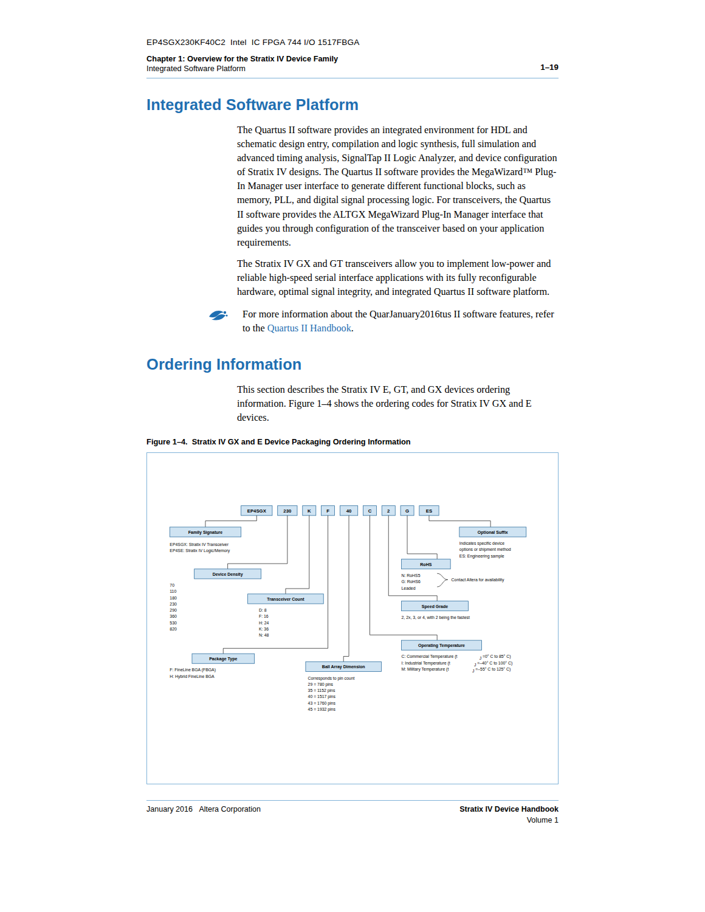EP4SGX230KF40C2 Intel IC FPGA 744 I/O 1517FBGA
Chapter 1: Overview for the Stratix IV Device Family
Integrated Software Platform
1–19
Integrated Software Platform
The Quartus II software provides an integrated environment for HDL and schematic design entry, compilation and logic synthesis, full simulation and advanced timing analysis, SignalTap II Logic Analyzer, and device configuration of Stratix IV designs. The Quartus II software provides the MegaWizard™ Plug-In Manager user interface to generate different functional blocks, such as memory, PLL, and digital signal processing logic. For transceivers, the Quartus II software provides the ALTGX MegaWizard Plug-In Manager interface that guides you through configuration of the transceiver based on your application requirements.
The Stratix IV GX and GT transceivers allow you to implement low-power and reliable high-speed serial interface applications with its fully reconfigurable hardware, optimal signal integrity, and integrated Quartus II software platform.
For more information about the QuarJanuary2016tus II software features, refer to the Quartus II Handbook.
Ordering Information
This section describes the Stratix IV E, GT, and GX devices ordering information. Figure 1–4 shows the ordering codes for Stratix IV GX and E devices.
Figure 1–4. Stratix IV GX and E Device Packaging Ordering Information
EP4SGX 230 K F 40 C 2 G ES Family Signature EP4SGX: Stratix IV Transceiver EP4SE: Stratix IV Logic/Memory Device Density 70 110 180 230 290 360 530 820 Transceiver Count D: 8 F: 16 H: 24 K: 36 N: 48 Package Type F: FineLine BGA (FBGA) H: Hybrid FineLine BGA Ball Array Dimension Corresponds to pin count 29 = 780 pins 35 = 1152 pins 40 = 1517 pins 43 = 1760 pins 45 = 1932 pins Operating Temperature C: Commercial Temperature (t I: Industrial Temperature (t M: Military Temperature (t =0° C to 85° C) =–40° C to 100° C) =–55° C to 125° C) J J J Speed Grade 2, 2x, 3, or 4, with 2 being the fastest RoHS N: RoHS5 G: RoHS6 Leaded Contact Altera for availability Optional Suffix Indicates specific device options or shipment method ES: Engineering sample
January 2016 Altera Corporation
Stratix IV Device Handbook
Volume 1